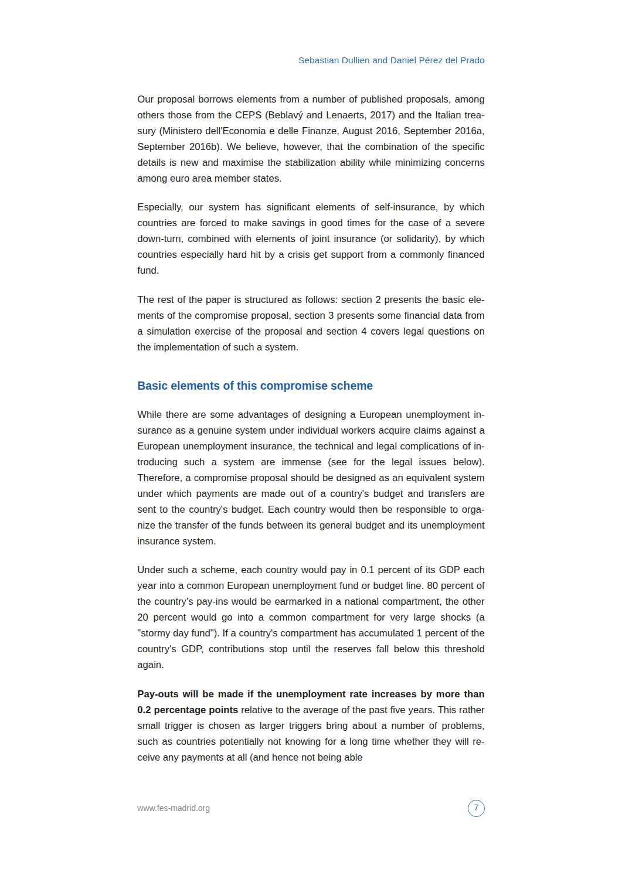Sebastian Dullien and Daniel Pérez del Prado
Our proposal borrows elements from a number of published proposals, among others those from the CEPS (Beblavý and Lenaerts, 2017) and the Italian treasury (Ministero dell'Economia e delle Finanze, August 2016, September 2016a, September 2016b). We believe, however, that the combination of the specific details is new and maximise the stabilization ability while minimizing concerns among euro area member states.
Especially, our system has significant elements of self-insurance, by which countries are forced to make savings in good times for the case of a severe down-turn, combined with elements of joint insurance (or solidarity), by which countries especially hard hit by a crisis get support from a commonly financed fund.
The rest of the paper is structured as follows: section 2 presents the basic elements of the compromise proposal, section 3 presents some financial data from a simulation exercise of the proposal and section 4 covers legal questions on the implementation of such a system.
Basic elements of this compromise scheme
While there are some advantages of designing a European unemployment insurance as a genuine system under individual workers acquire claims against a European unemployment insurance, the technical and legal complications of introducing such a system are immense (see for the legal issues below). Therefore, a compromise proposal should be designed as an equivalent system under which payments are made out of a country's budget and transfers are sent to the country's budget. Each country would then be responsible to organize the transfer of the funds between its general budget and its unemployment insurance system.
Under such a scheme, each country would pay in 0.1 percent of its GDP each year into a common European unemployment fund or budget line. 80 percent of the country's pay-ins would be earmarked in a national compartment, the other 20 percent would go into a common compartment for very large shocks (a "stormy day fund"). If a country's compartment has accumulated 1 percent of the country's GDP, contributions stop until the reserves fall below this threshold again.
Pay-outs will be made if the unemployment rate increases by more than 0.2 percentage points relative to the average of the past five years. This rather small trigger is chosen as larger triggers bring about a number of problems, such as countries potentially not knowing for a long time whether they will receive any payments at all (and hence not being able
www.fes-madrid.org 7